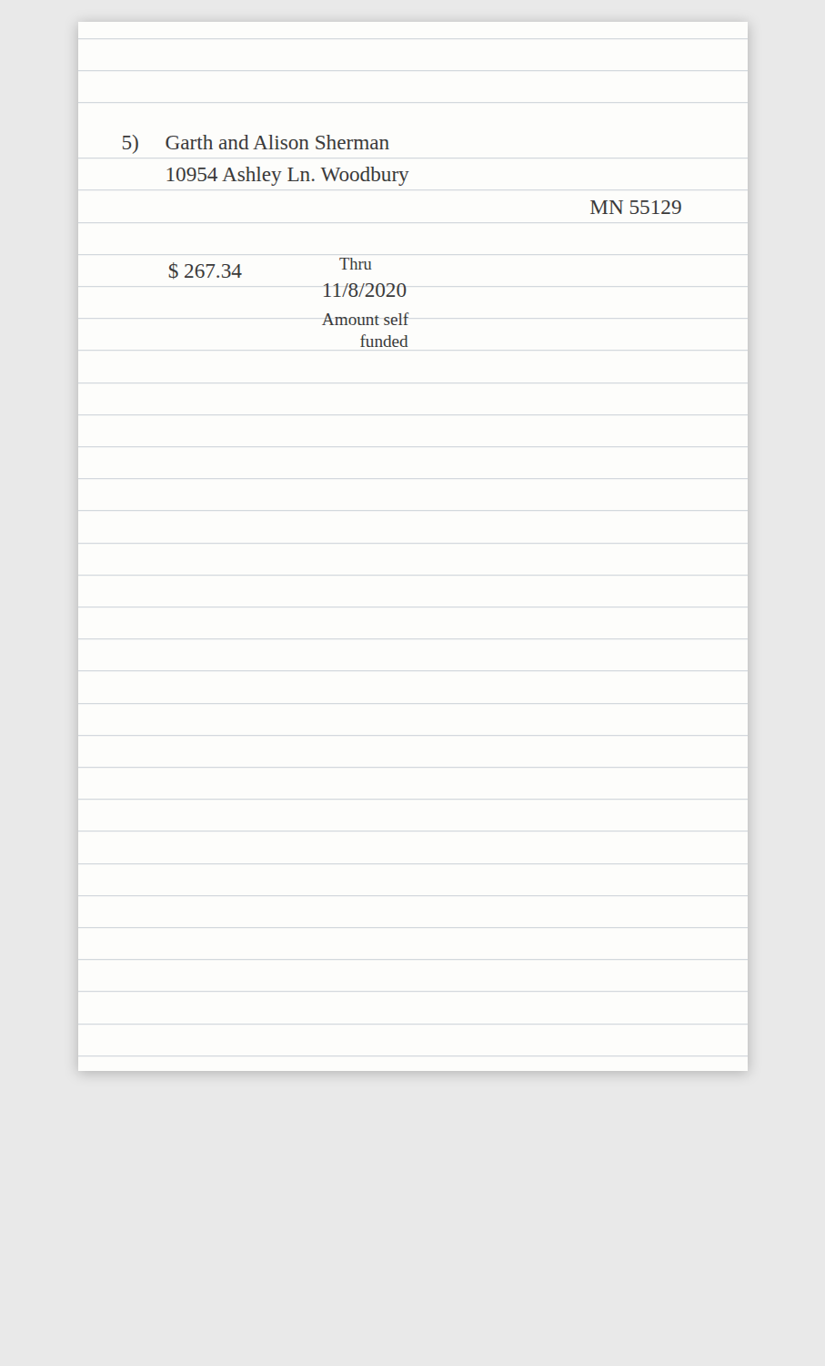5) Garth and Alison Sherman 10954 Ashley Ln. Woodbury MN 55129
$ 267.34 Thru 11/8/2020 Amount self funded